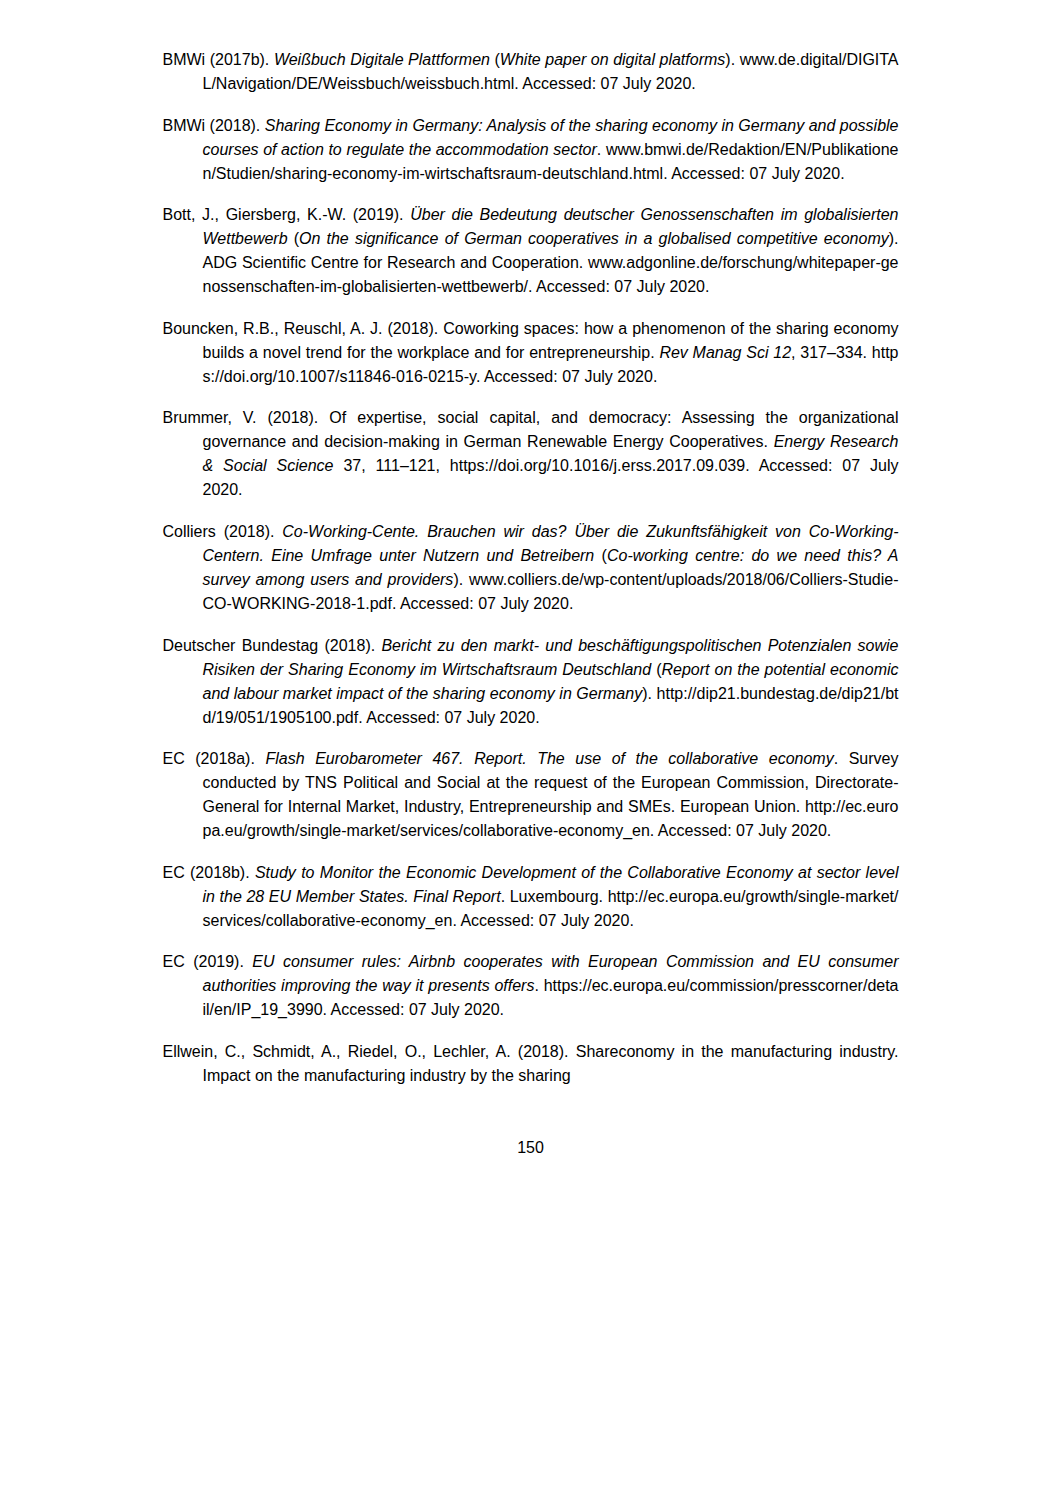BMWi (2017b). Weißbuch Digitale Plattformen (White paper on digital platforms). www.de.digital/DIGITAL/Navigation/DE/Weissbuch/weissbuch.html. Accessed: 07 July 2020.
BMWi (2018). Sharing Economy in Germany: Analysis of the sharing economy in Germany and possible courses of action to regulate the accommodation sector. www.bmwi.de/Redaktion/EN/Publikationen/Studien/sharing-economy-im-wirtschaftsraum-deutschland.html. Accessed: 07 July 2020.
Bott, J., Giersberg, K.-W. (2019). Über die Bedeutung deutscher Genossenschaften im globalisierten Wettbewerb (On the significance of German cooperatives in a globalised competitive economy). ADG Scientific Centre for Research and Cooperation. www.adgonline.de/forschung/whitepaper-genossenschaften-im-globalisierten-wettbewerb/. Accessed: 07 July 2020.
Bouncken, R.B., Reuschl, A. J. (2018). Coworking spaces: how a phenomenon of the sharing economy builds a novel trend for the workplace and for entrepreneurship. Rev Manag Sci 12, 317–334. https://doi.org/10.1007/s11846-016-0215-y. Accessed: 07 July 2020.
Brummer, V. (2018). Of expertise, social capital, and democracy: Assessing the organizational governance and decision-making in German Renewable Energy Cooperatives. Energy Research & Social Science 37, 111–121, https://doi.org/10.1016/j.erss.2017.09.039. Accessed: 07 July 2020.
Colliers (2018). Co-Working-Cente. Brauchen wir das? Über die Zukunftsfähigkeit von Co-Working-Centern. Eine Umfrage unter Nutzern und Betreibern (Co-working centre: do we need this? A survey among users and providers). www.colliers.de/wp-content/uploads/2018/06/Colliers-Studie-CO-WORKING-2018-1.pdf. Accessed: 07 July 2020.
Deutscher Bundestag (2018). Bericht zu den markt- und beschäftigungspolitischen Potenzialen sowie Risiken der Sharing Economy im Wirtschaftsraum Deutschland (Report on the potential economic and labour market impact of the sharing economy in Germany). http://dip21.bundestag.de/dip21/btd/19/051/1905100.pdf. Accessed: 07 July 2020.
EC (2018a). Flash Eurobarometer 467. Report. The use of the collaborative economy. Survey conducted by TNS Political and Social at the request of the European Commission, Directorate-General for Internal Market, Industry, Entrepreneurship and SMEs. European Union. http://ec.europa.eu/growth/single-market/services/collaborative-economy_en. Accessed: 07 July 2020.
EC (2018b). Study to Monitor the Economic Development of the Collaborative Economy at sector level in the 28 EU Member States. Final Report. Luxembourg. http://ec.europa.eu/growth/single-market/services/collaborative-economy_en. Accessed: 07 July 2020.
EC (2019). EU consumer rules: Airbnb cooperates with European Commission and EU consumer authorities improving the way it presents offers. https://ec.europa.eu/commission/presscorner/detail/en/IP_19_3990. Accessed: 07 July 2020.
Ellwein, C., Schmidt, A., Riedel, O., Lechler, A. (2018). Shareconomy in the manufacturing industry. Impact on the manufacturing industry by the sharing
150